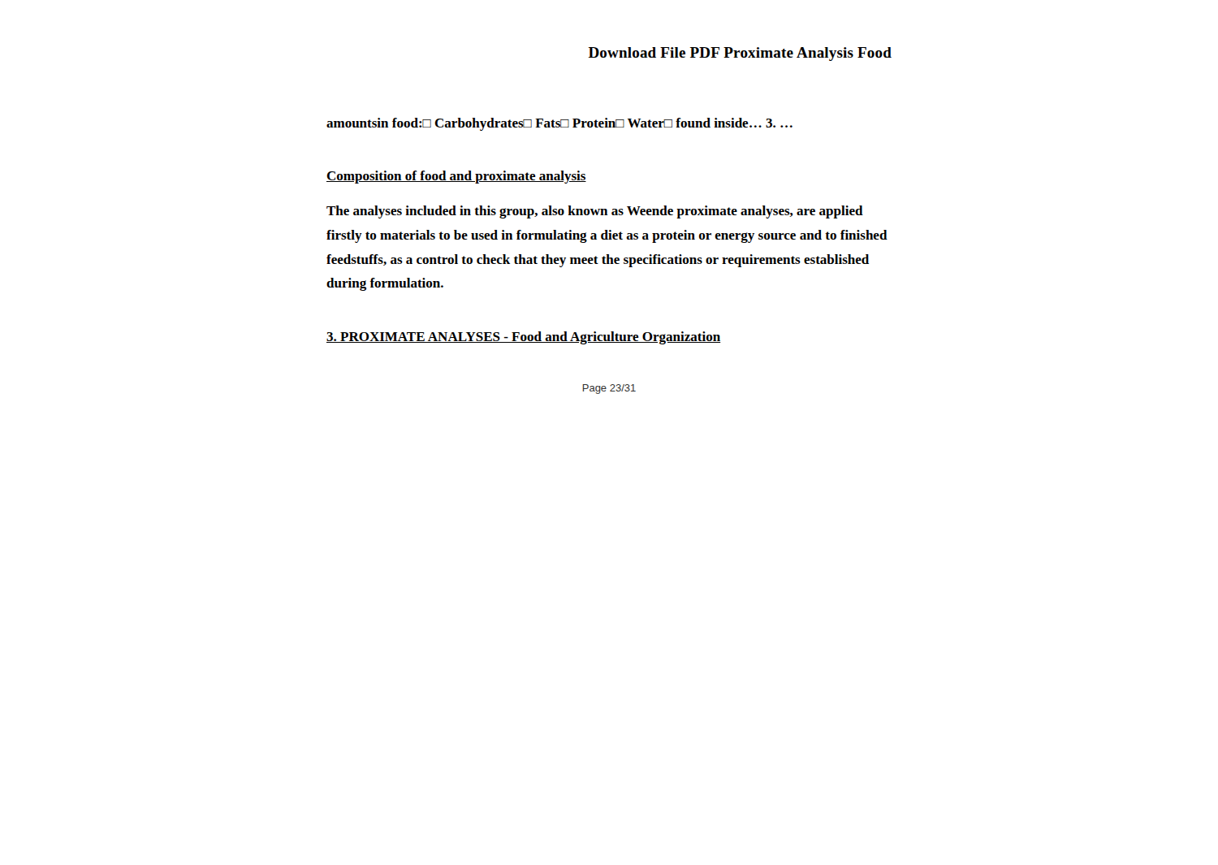Download File PDF Proximate Analysis Food
amountsin food:□ Carbohydrates□ Fats□ Protein□ Water□ found inside… 3. …
Composition of food and proximate analysis
The analyses included in this group, also known as Weende proximate analyses, are applied firstly to materials to be used in formulating a diet as a protein or energy source and to finished feedstuffs, as a control to check that they meet the specifications or requirements established during formulation.
3. PROXIMATE ANALYSES - Food and Agriculture Organization
Page 23/31